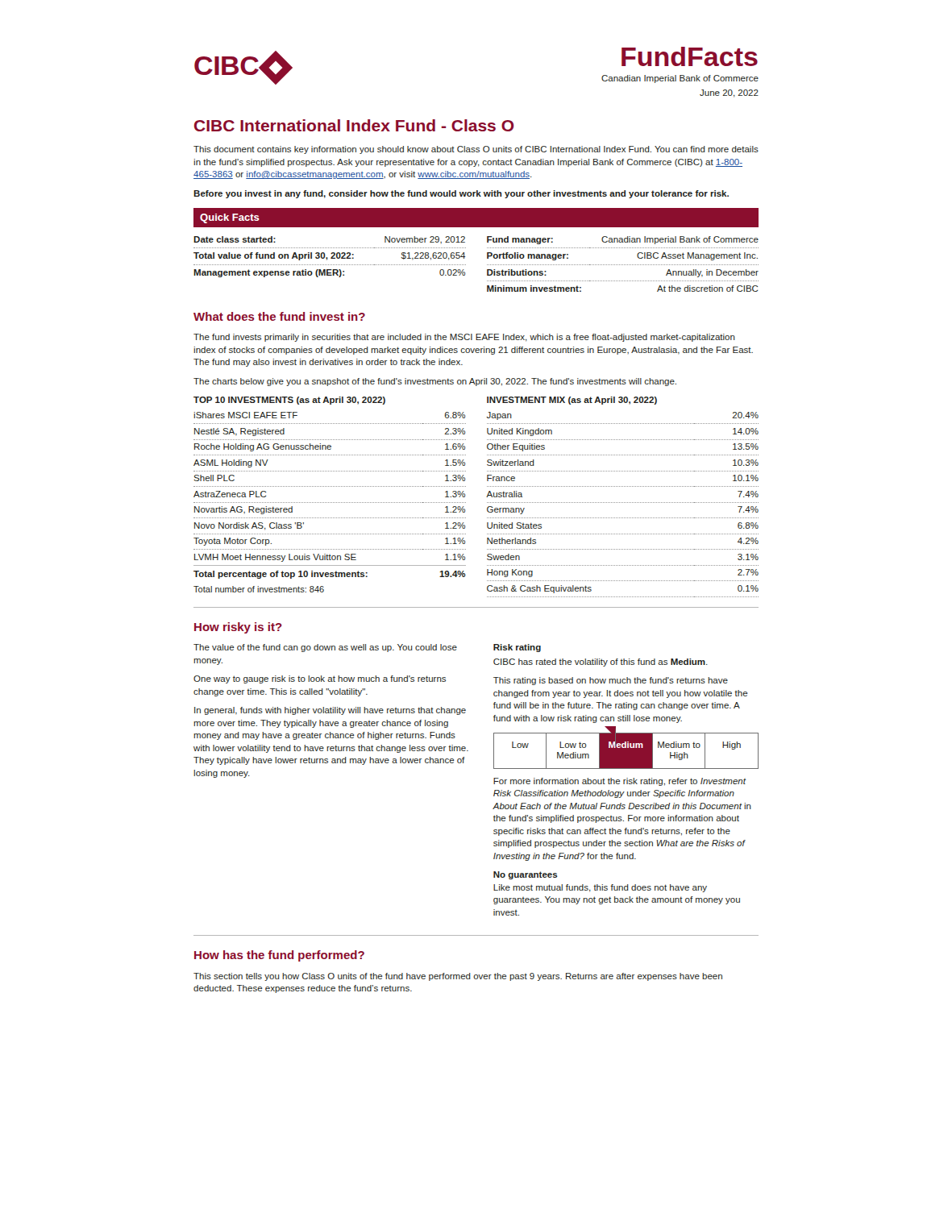CIBC
FundFacts
Canadian Imperial Bank of Commerce
June 20, 2022
CIBC International Index Fund - Class O
This document contains key information you should know about Class O units of CIBC International Index Fund. You can find more details in the fund’s simplified prospectus. Ask your representative for a copy, contact Canadian Imperial Bank of Commerce (CIBC) at 1-800-465-3863 or info@cibcassetmanagement.com, or visit www.cibc.com/mutualfunds.
Before you invest in any fund, consider how the fund would work with your other investments and your tolerance for risk.
Quick Facts
| Date class started: | November 29, 2012 |
| Total value of fund on April 30, 2022: | $1,228,620,654 |
| Management expense ratio (MER): | 0.02% |
| Fund manager: | Canadian Imperial Bank of Commerce |
| Portfolio manager: | CIBC Asset Management Inc. |
| Distributions: | Annually, in December |
| Minimum investment: | At the discretion of CIBC |
What does the fund invest in?
The fund invests primarily in securities that are included in the MSCI EAFE Index, which is a free float-adjusted market-capitalization index of stocks of companies of developed market equity indices covering 21 different countries in Europe, Australasia, and the Far East. The fund may also invest in derivatives in order to track the index.
The charts below give you a snapshot of the fund's investments on April 30, 2022. The fund's investments will change.
TOP 10 INVESTMENTS (as at April 30, 2022)
| iShares MSCI EAFE ETF | 6.8% |
| Nestlé SA, Registered | 2.3% |
| Roche Holding AG Genusscheine | 1.6% |
| ASML Holding NV | 1.5% |
| Shell PLC | 1.3% |
| AstraZeneca PLC | 1.3% |
| Novartis AG, Registered | 1.2% |
| Novo Nordisk AS, Class 'B' | 1.2% |
| Toyota Motor Corp. | 1.1% |
| LVMH Moet Hennessy Louis Vuitton SE | 1.1% |
| Total percentage of top 10 investments: | 19.4% |
Total number of investments: 846
INVESTMENT MIX (as at April 30, 2022)
| Japan | 20.4% |
| United Kingdom | 14.0% |
| Other Equities | 13.5% |
| Switzerland | 10.3% |
| France | 10.1% |
| Australia | 7.4% |
| Germany | 7.4% |
| United States | 6.8% |
| Netherlands | 4.2% |
| Sweden | 3.1% |
| Hong Kong | 2.7% |
| Cash & Cash Equivalents | 0.1% |
How risky is it?
The value of the fund can go down as well as up. You could lose money.
One way to gauge risk is to look at how much a fund's returns change over time. This is called "volatility".
In general, funds with higher volatility will have returns that change more over time. They typically have a greater chance of losing money and may have a greater chance of higher returns. Funds with lower volatility tend to have returns that change less over time. They typically have lower returns and may have a lower chance of losing money.
Risk rating
CIBC has rated the volatility of this fund as Medium.
This rating is based on how much the fund's returns have changed from year to year. It does not tell you how volatile the fund will be in the future. The rating can change over time. A fund with a low risk rating can still lose money.
Low
Low to
Medium
Medium
Medium to
High
High
For more information about the risk rating, refer to Investment Risk Classification Methodology under Specific Information About Each of the Mutual Funds Described in this Document in the fund's simplified prospectus. For more information about specific risks that can affect the fund's returns, refer to the simplified prospectus under the section What are the Risks of Investing in the Fund? for the fund.
No guarantees
Like most mutual funds, this fund does not have any guarantees. You may not get back the amount of money you invest.
How has the fund performed?
This section tells you how Class O units of the fund have performed over the past 9 years. Returns are after expenses have been deducted. These expenses reduce the fund’s returns.